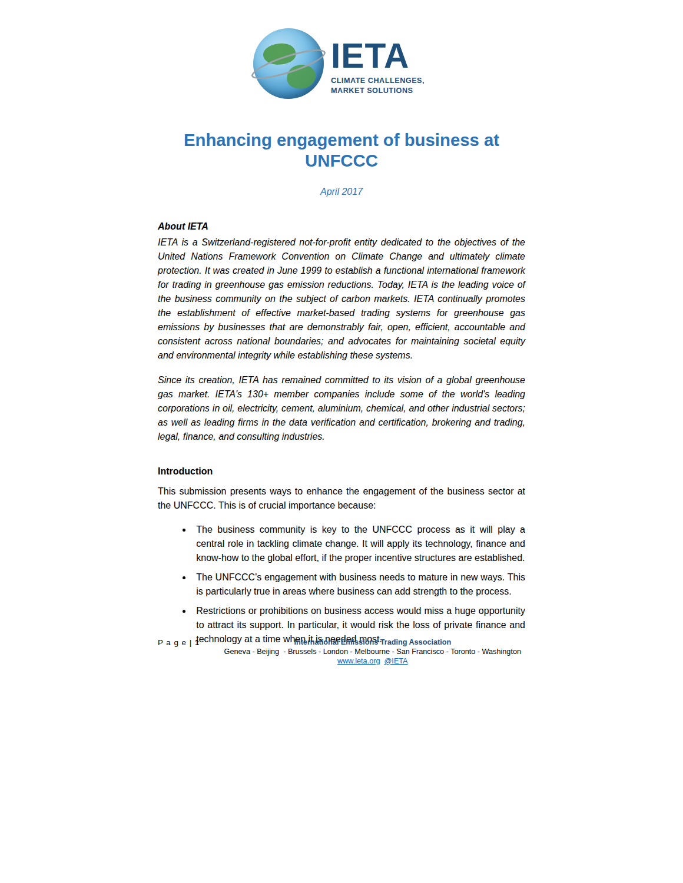IETA
CLIMATE CHALLENGES,
MARKET SOLUTIONS
Enhancing engagement of business at UNFCCC
April 2017
About IETA
IETA is a Switzerland-registered not-for-profit entity dedicated to the objectives of the United Nations Framework Convention on Climate Change and ultimately climate protection. It was created in June 1999 to establish a functional international framework for trading in greenhouse gas emission reductions. Today, IETA is the leading voice of the business community on the subject of carbon markets. IETA continually promotes the establishment of effective market-based trading systems for greenhouse gas emissions by businesses that are demonstrably fair, open, efficient, accountable and consistent across national boundaries; and advocates for maintaining societal equity and environmental integrity while establishing these systems.
Since its creation, IETA has remained committed to its vision of a global greenhouse gas market. IETA's 130+ member companies include some of the world's leading corporations in oil, electricity, cement, aluminium, chemical, and other industrial sectors; as well as leading firms in the data verification and certification, brokering and trading, legal, finance, and consulting industries.
Introduction
This submission presents ways to enhance the engagement of the business sector at the UNFCCC. This is of crucial importance because:
The business community is key to the UNFCCC process as it will play a central role in tackling climate change. It will apply its technology, finance and know-how to the global effort, if the proper incentive structures are established.
The UNFCCC's engagement with business needs to mature in new ways. This is particularly true in areas where business can add strength to the process.
Restrictions or prohibitions on business access would miss a huge opportunity to attract its support. In particular, it would risk the loss of private finance and technology at a time when it is needed most.
P a g e | 1
International Emissions Trading Association
Geneva - Beijing - Brussels - London - Melbourne - San Francisco - Toronto - Washington
www.ieta.org @IETA